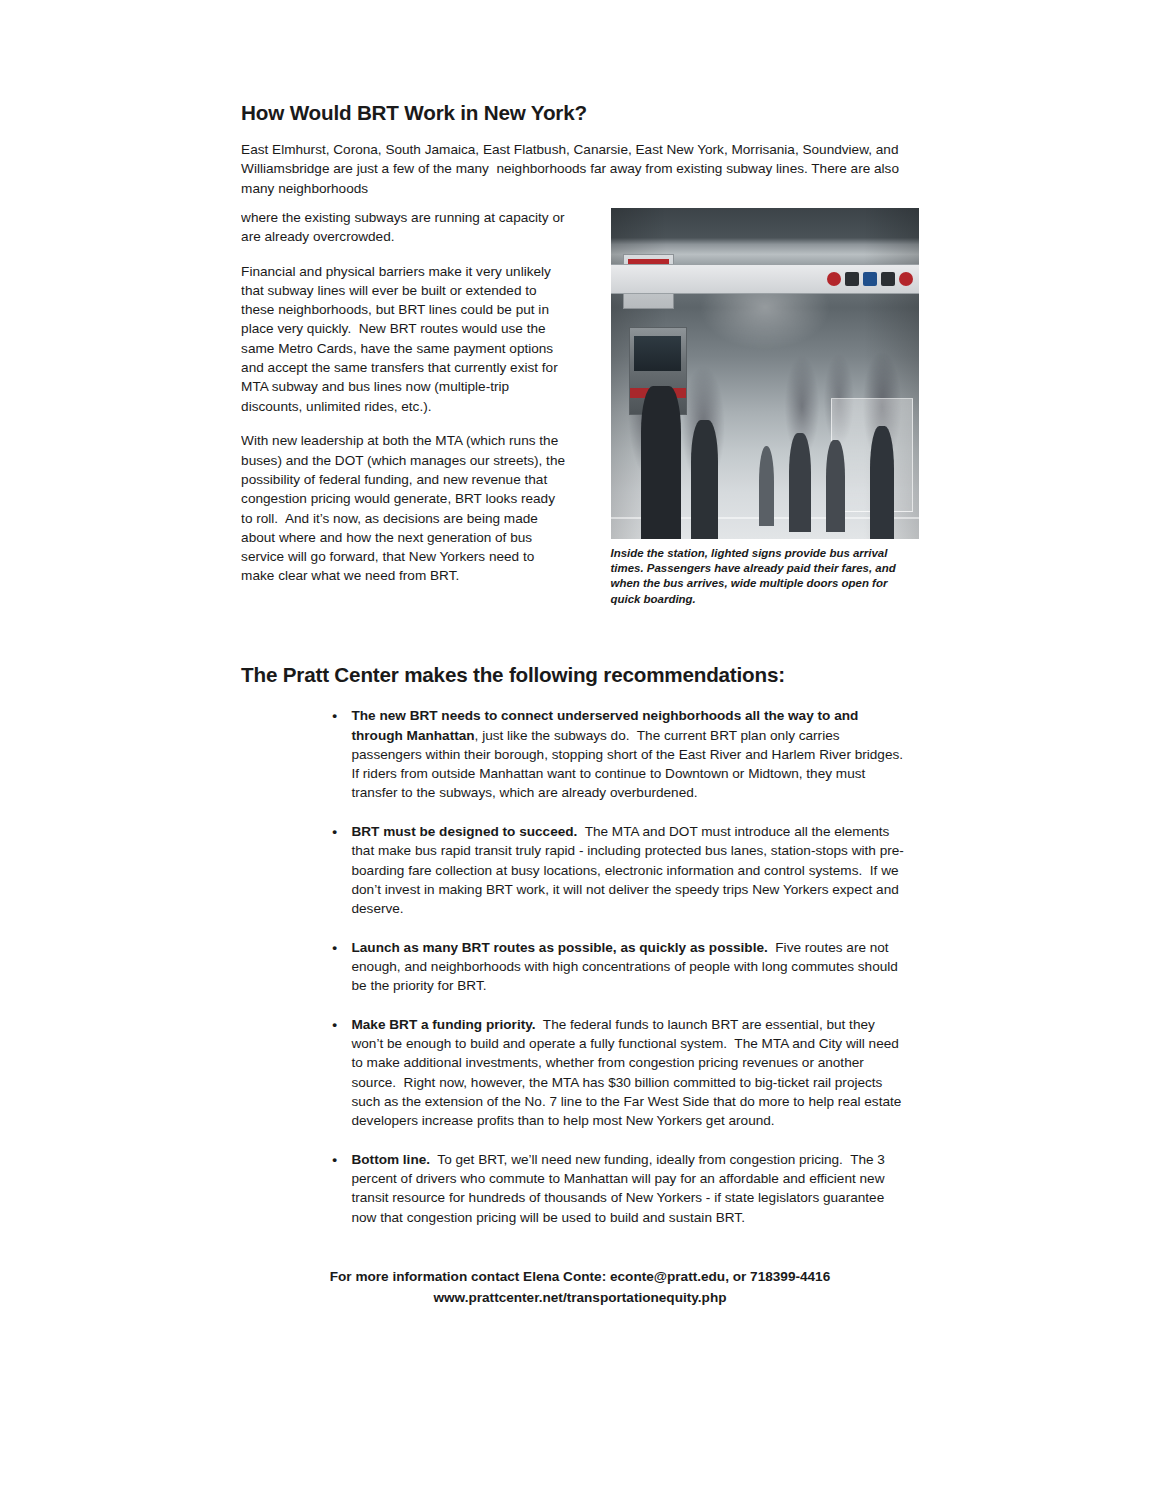How Would BRT Work in New York?
East Elmhurst, Corona, South Jamaica, East Flatbush, Canarsie, East New York, Morrisania, Soundview, and Williamsbridge are just a few of the many neighborhoods far away from existing subway lines. There are also many neighborhoods
where the existing subways are running at capacity or are already overcrowded.
Financial and physical barriers make it very unlikely that subway lines will ever be built or extended to these neighborhoods, but BRT lines could be put in place very quickly. New BRT routes would use the same Metro Cards, have the same payment options and accept the same transfers that currently exist for MTA subway and bus lines now (multiple-trip discounts, unlimited rides, etc.).
With new leadership at both the MTA (which runs the buses) and the DOT (which manages our streets), the possibility of federal funding, and new revenue that congestion pricing would generate, BRT looks ready to roll. And it’s now, as decisions are being made about where and how the next generation of bus service will go forward, that New Yorkers need to make clear what we need from BRT.
Inside the station, lighted signs provide bus arrival times. Passengers have already paid their fares, and when the bus arrives, wide multiple doors open for quick boarding.
The Pratt Center makes the following recommendations:
• The new BRT needs to connect underserved neighborhoods all the way to and through Manhattan, just like the subways do. The current BRT plan only carries passengers within their borough, stopping short of the East River and Harlem River bridges. If riders from outside Manhattan want to continue to Downtown or Midtown, they must transfer to the subways, which are already overburdened.
• BRT must be designed to succeed. The MTA and DOT must introduce all the elements that make bus rapid transit truly rapid - including protected bus lanes, station-stops with pre-boarding fare collection at busy locations, electronic information and control systems. If we don’t invest in making BRT work, it will not deliver the speedy trips New Yorkers expect and deserve.
• Launch as many BRT routes as possible, as quickly as possible. Five routes are not enough, and neighborhoods with high concentrations of people with long commutes should be the priority for BRT.
• Make BRT a funding priority. The federal funds to launch BRT are essential, but they won’t be enough to build and operate a fully functional system. The MTA and City will need to make additional investments, whether from congestion pricing revenues or another source. Right now, however, the MTA has $30 billion committed to big-ticket rail projects such as the extension of the No. 7 line to the Far West Side that do more to help real estate developers increase profits than to help most New Yorkers get around.
• Bottom line. To get BRT, we’ll need new funding, ideally from congestion pricing. The 3 percent of drivers who commute to Manhattan will pay for an affordable and efficient new transit resource for hundreds of thousands of New Yorkers - if state legislators guarantee now that congestion pricing will be used to build and sustain BRT.
For more information contact Elena Conte: econte@pratt.edu, or 718399-4416
www.prattcenter.net/transportationequity.php